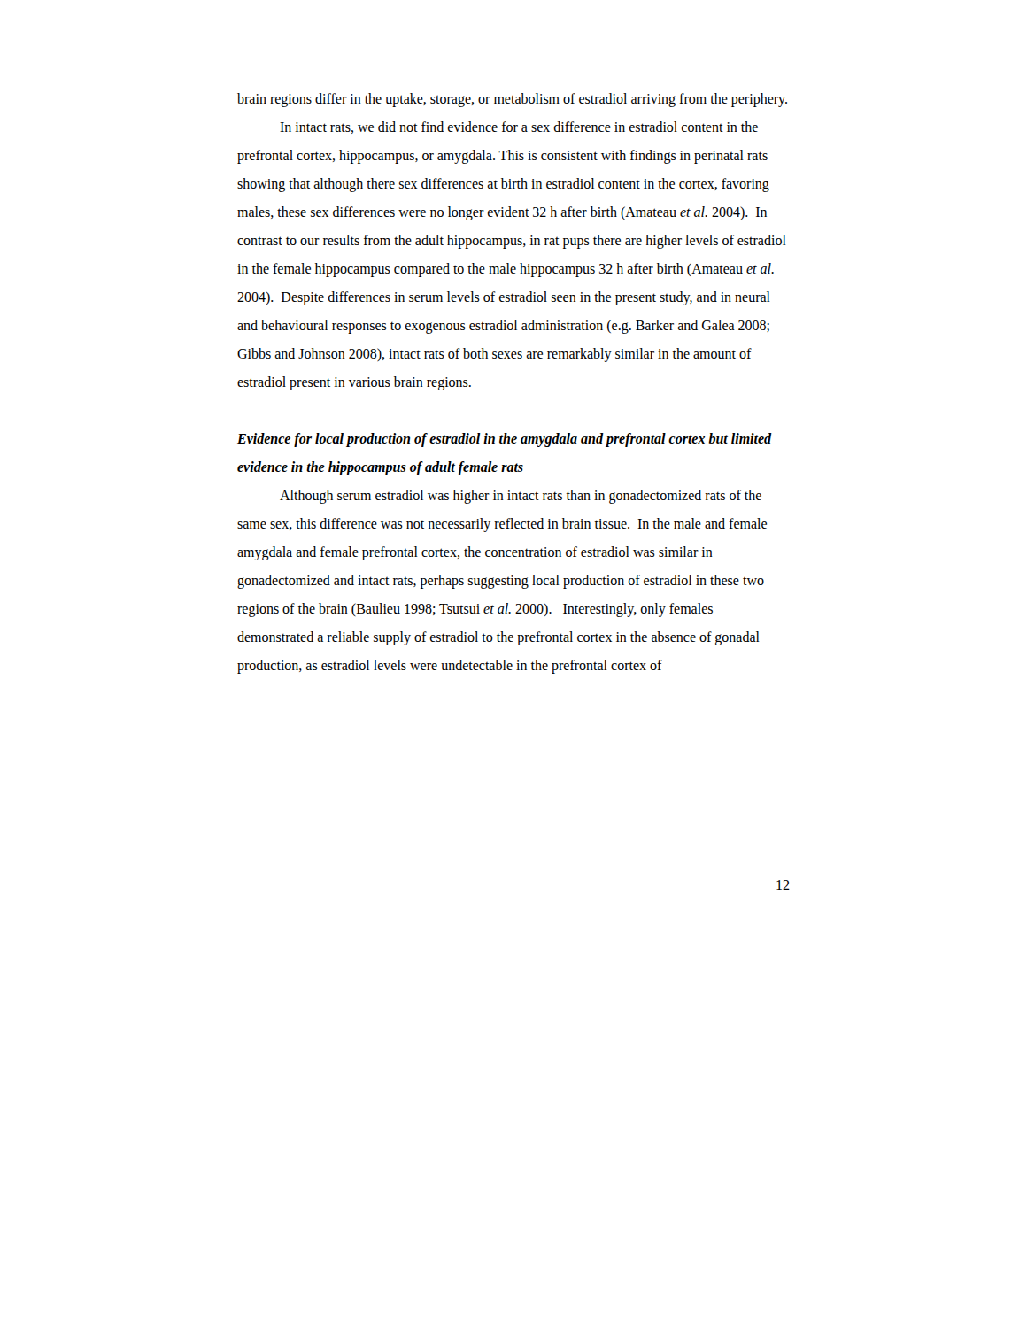brain regions differ in the uptake, storage, or metabolism of estradiol arriving from the periphery.
In intact rats, we did not find evidence for a sex difference in estradiol content in the prefrontal cortex, hippocampus, or amygdala. This is consistent with findings in perinatal rats showing that although there sex differences at birth in estradiol content in the cortex, favoring males, these sex differences were no longer evident 32 h after birth (Amateau et al. 2004). In contrast to our results from the adult hippocampus, in rat pups there are higher levels of estradiol in the female hippocampus compared to the male hippocampus 32 h after birth (Amateau et al. 2004). Despite differences in serum levels of estradiol seen in the present study, and in neural and behavioural responses to exogenous estradiol administration (e.g. Barker and Galea 2008; Gibbs and Johnson 2008), intact rats of both sexes are remarkably similar in the amount of estradiol present in various brain regions.
Evidence for local production of estradiol in the amygdala and prefrontal cortex but limited evidence in the hippocampus of adult female rats
Although serum estradiol was higher in intact rats than in gonadectomized rats of the same sex, this difference was not necessarily reflected in brain tissue. In the male and female amygdala and female prefrontal cortex, the concentration of estradiol was similar in gonadectomized and intact rats, perhaps suggesting local production of estradiol in these two regions of the brain (Baulieu 1998; Tsutsui et al. 2000). Interestingly, only females demonstrated a reliable supply of estradiol to the prefrontal cortex in the absence of gonadal production, as estradiol levels were undetectable in the prefrontal cortex of
12